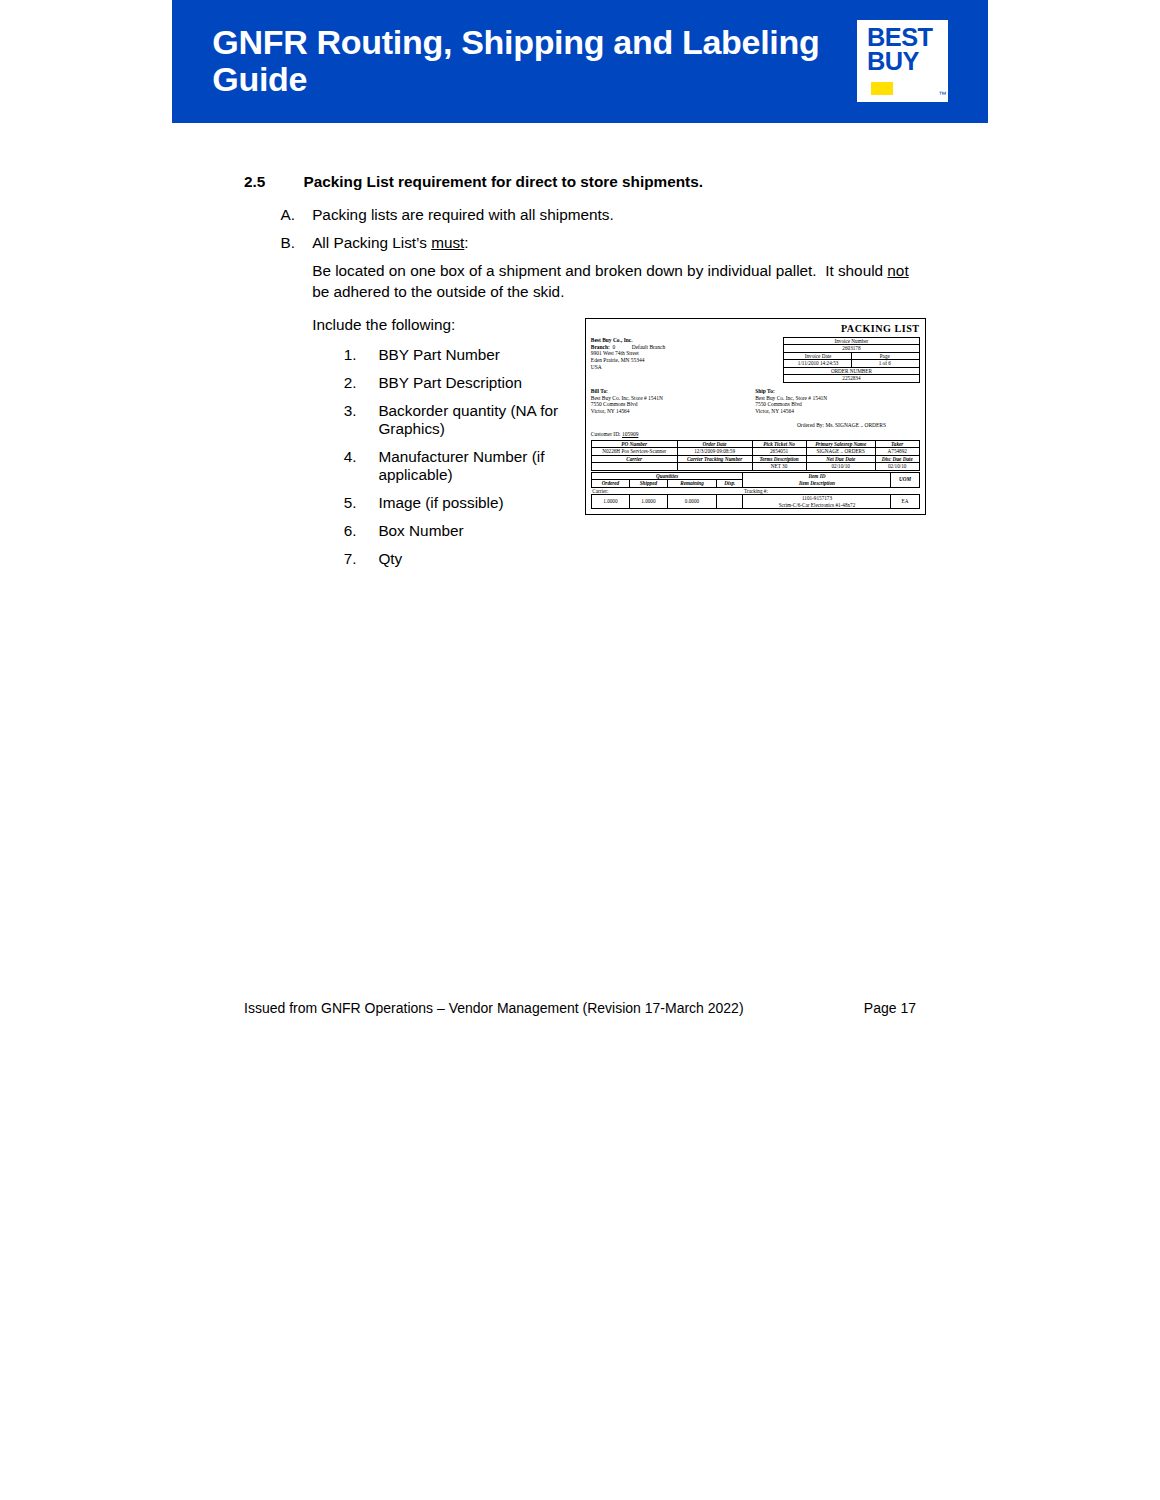GNFR Routing, Shipping and Labeling Guide
BEST
BUY ™
2.5
Packing List requirement for direct to store shipments.
A. Packing lists are required with all shipments.
B. All Packing List’s must:
Be located on one box of a shipment and broken down by individual pallet. It should not be adhered to the outside of the skid.
Include the following:
1. BBY Part Number
2. BBY Part Description
3. Backorder quantity (NA for Graphics)
4. Manufacturer Number (if applicable)
5. Image (if possible)
6. Box Number
7. Qty
PACKING LIST
Best Buy Co., Inc.
Branch: 0 Default Branch
9901 West 74th Street
Eden Prairie, MN 55344
USA
Invoice Number
2603178
Invoice Date Page
1/11/2010 14:24:531 of 6
ORDER NUMBER
2252834
Bill To:
Best Buy Co. Inc, Store # 1541N
7550 Commons Blvd
Victor, NY 14564
Ship To:
Best Buy Co. Inc, Store # 1541N
7550 Commons Blvd
Victor, NY 14564
Ordered By: Ms. SIGNAGE .. ORDERS
Customer ID: 105909
| PO Number | Order Date | Pick Ticket No | Primary Salesrep Name | Taker |
| --- | --- | --- | --- | --- |
| N0226H Pos Services-Scanner | 12/3/2009 09:08:59 | 2654051 | SIGNAGE .. ORDERS | A754892 |
| Carrier | Carrier Tracking Number | Terms Description | Net Due Date | Disc Due Date |
| | | NET 30 | 02/10/10 | 02/10/10 |
| Quantities | Item ID Item Description | UOM |
| --- | --- | --- |
| Ordered | Shipped | Remaining | Disp. |
| Carrier: | Tracking #: |
| 1.0000 | 1.0000 | 0.0000 | | 1101-9157173 Scrim-C/6-Car Electronics #1-48x72 | EA |
Issued from GNFR Operations – Vendor Management (Revision 17-March 2022)
Page 17